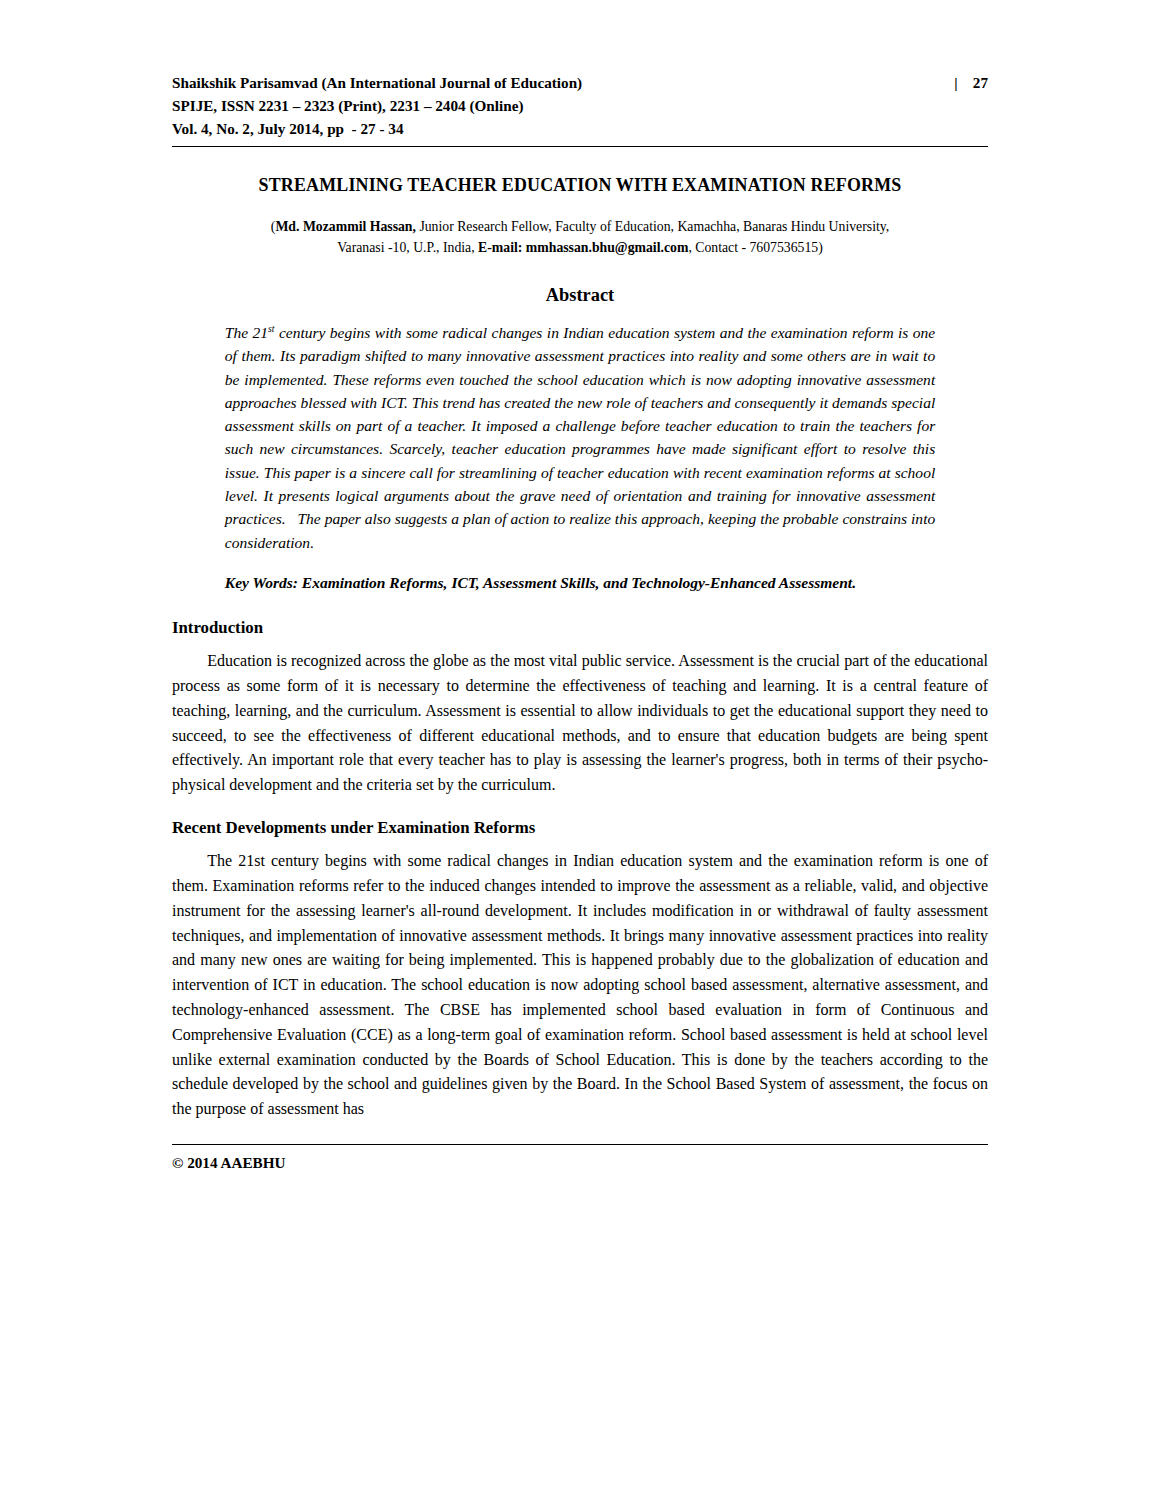Shaikshik Parisamvad (An International Journal of Education)
SPIJE, ISSN 2231 – 2323 (Print), 2231 – 2404 (Online)
Vol. 4, No. 2, July 2014, pp - 27 - 34
| 27
STREAMLINING TEACHER EDUCATION WITH EXAMINATION REFORMS
(Md. Mozammil Hassan, Junior Research Fellow, Faculty of Education, Kamachha, Banaras Hindu University,
Varanasi -10, U.P., India, E-mail: mmhassan.bhu@gmail.com, Contact - 7607536515)
Abstract
The 21st century begins with some radical changes in Indian education system and the examination reform is one of them. Its paradigm shifted to many innovative assessment practices into reality and some others are in wait to be implemented. These reforms even touched the school education which is now adopting innovative assessment approaches blessed with ICT. This trend has created the new role of teachers and consequently it demands special assessment skills on part of a teacher. It imposed a challenge before teacher education to train the teachers for such new circumstances. Scarcely, teacher education programmes have made significant effort to resolve this issue. This paper is a sincere call for streamlining of teacher education with recent examination reforms at school level. It presents logical arguments about the grave need of orientation and training for innovative assessment practices. The paper also suggests a plan of action to realize this approach, keeping the probable constrains into consideration.
Key Words: Examination Reforms, ICT, Assessment Skills, and Technology-Enhanced Assessment.
Introduction
Education is recognized across the globe as the most vital public service. Assessment is the crucial part of the educational process as some form of it is necessary to determine the effectiveness of teaching and learning. It is a central feature of teaching, learning, and the curriculum. Assessment is essential to allow individuals to get the educational support they need to succeed, to see the effectiveness of different educational methods, and to ensure that education budgets are being spent effectively. An important role that every teacher has to play is assessing the learner's progress, both in terms of their psycho-physical development and the criteria set by the curriculum.
Recent Developments under Examination Reforms
The 21st century begins with some radical changes in Indian education system and the examination reform is one of them. Examination reforms refer to the induced changes intended to improve the assessment as a reliable, valid, and objective instrument for the assessing learner's all-round development. It includes modification in or withdrawal of faulty assessment techniques, and implementation of innovative assessment methods. It brings many innovative assessment practices into reality and many new ones are waiting for being implemented. This is happened probably due to the globalization of education and intervention of ICT in education. The school education is now adopting school based assessment, alternative assessment, and technology-enhanced assessment. The CBSE has implemented school based evaluation in form of Continuous and Comprehensive Evaluation (CCE) as a long-term goal of examination reform. School based assessment is held at school level unlike external examination conducted by the Boards of School Education. This is done by the teachers according to the schedule developed by the school and guidelines given by the Board. In the School Based System of assessment, the focus on the purpose of assessment has
© 2014 AAEBHU